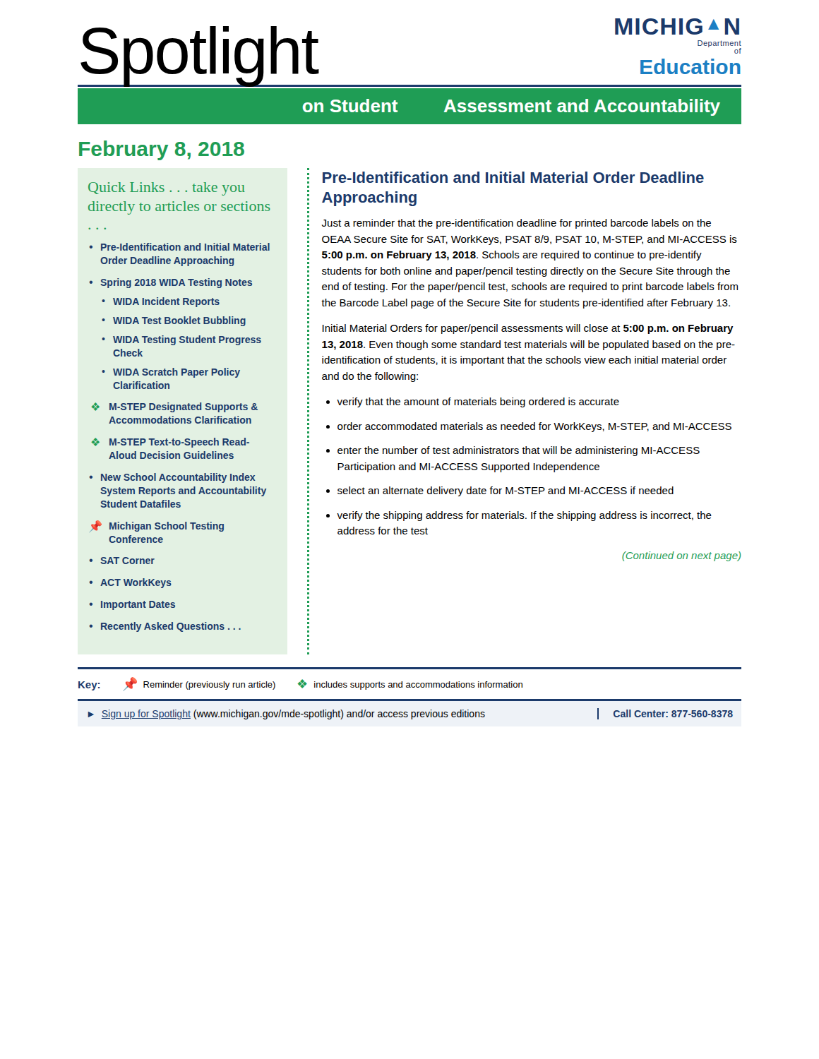Spotlight
MICHIG▲N
Department
of
Education
on Student Assessment and Accountability
February 8, 2018
Quick Links . . . take you directly to articles or sections . . .
Pre-Identification and Initial Material Order Deadline Approaching
Spring 2018 WIDA Testing Notes
WIDA Incident Reports
WIDA Test Booklet Bubbling
WIDA Testing Student Progress Check
WIDA Scratch Paper Policy Clarification
❖ M-STEP Designated Supports & Accommodations Clarification
❖ M-STEP Text-to-Speech Read-Aloud Decision Guidelines
New School Accountability Index System Reports and Accountability Student Datafiles
📌 Michigan School Testing Conference
SAT Corner
ACT WorkKeys
Important Dates
Recently Asked Questions . . .
Pre-Identification and Initial Material Order Deadline Approaching
Just a reminder that the pre-identification deadline for printed barcode labels on the OEAA Secure Site for SAT, WorkKeys, PSAT 8/9, PSAT 10, M-STEP, and MI-ACCESS is 5:00 p.m. on February 13, 2018. Schools are required to continue to pre-identify students for both online and paper/pencil testing directly on the Secure Site through the end of testing. For the paper/pencil test, schools are required to print barcode labels from the Barcode Label page of the Secure Site for students pre-identified after February 13.
Initial Material Orders for paper/pencil assessments will close at 5:00 p.m. on February 13, 2018. Even though some standard test materials will be populated based on the pre-identification of students, it is important that the schools view each initial material order and do the following:
verify that the amount of materials being ordered is accurate
order accommodated materials as needed for WorkKeys, M-STEP, and MI-ACCESS
enter the number of test administrators that will be administering MI-ACCESS Participation and MI-ACCESS Supported Independence
select an alternate delivery date for M-STEP and MI-ACCESS if needed
verify the shipping address for materials. If the shipping address is incorrect, the address for the test
(Continued on next page)
Key:
📌 Reminder (previously run article)
❖ includes supports and accommodations information
► Sign up for Spotlight (www.michigan.gov/mde-spotlight) and/or access previous editions
Call Center: 877-560-8378